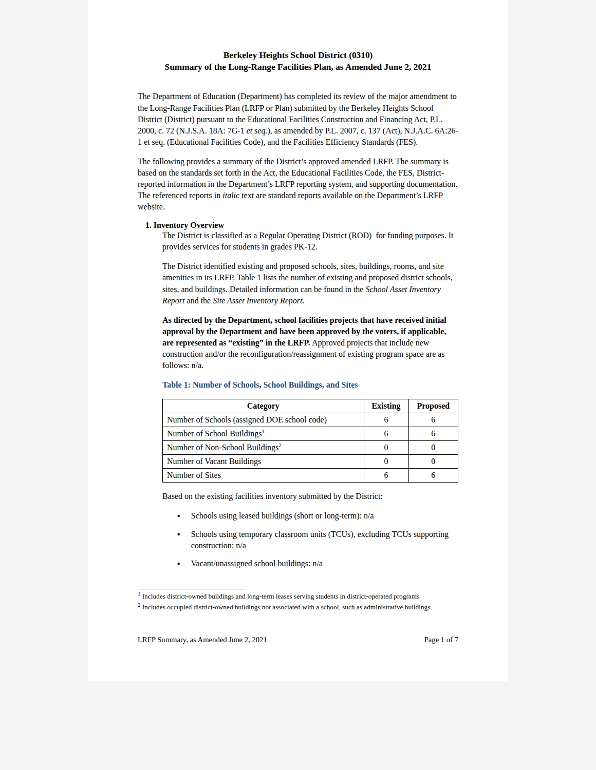Berkeley Heights School District (0310)Summary of the Long-Range Facilities Plan, as Amended June 2, 2021
The Department of Education (Department) has completed its review of the major amendment to the Long-Range Facilities Plan (LRFP or Plan) submitted by the Berkeley Heights School District (District) pursuant to the Educational Facilities Construction and Financing Act, P.L. 2000, c. 72 (N.J.S.A. 18A: 7G-1 et seq.), as amended by P.L. 2007, c. 137 (Act), N.J.A.C. 6A:26-1 et seq. (Educational Facilities Code), and the Facilities Efficiency Standards (FES).
The following provides a summary of the District’s approved amended LRFP. The summary is based on the standards set forth in the Act, the Educational Facilities Code, the FES, District-reported information in the Department’s LRFP reporting system, and supporting documentation. The referenced reports in italic text are standard reports available on the Department’s LRFP website.
Inventory Overview
The District is classified as a Regular Operating District (ROD) for funding purposes. It provides services for students in grades PK-12.
The District identified existing and proposed schools, sites, buildings, rooms, and site amenities in its LRFP. Table 1 lists the number of existing and proposed district schools, sites, and buildings. Detailed information can be found in the School Asset Inventory Report and the Site Asset Inventory Report.
As directed by the Department, school facilities projects that have received initial approval by the Department and have been approved by the voters, if applicable, are represented as “existing” in the LRFP. Approved projects that include new construction and/or the reconfiguration/reassignment of existing program space are as follows: n/a.
Table 1: Number of Schools, School Buildings, and Sites
| Category | Existing | Proposed |
| --- | --- | --- |
| Number of Schools (assigned DOE school code) | 6 | 6 |
| Number of School Buildings 1 | 6 | 6 |
| Number of Non-School Buildings 2 | 0 | 0 |
| Number of Vacant Buildings | 0 | 0 |
| Number of Sites | 6 | 6 |
Based on the existing facilities inventory submitted by the District:
Schools using leased buildings (short or long-term): n/a
Schools using temporary classroom units (TCUs), excluding TCUs supporting construction: n/a
Vacant/unassigned school buildings: n/a
1 Includes district-owned buildings and long-term leases serving students in district-operated programs
2 Includes occupied district-owned buildings not associated with a school, such as administrative buildings
LRFP Summary, as Amended June 2, 2021 Page 1 of 7